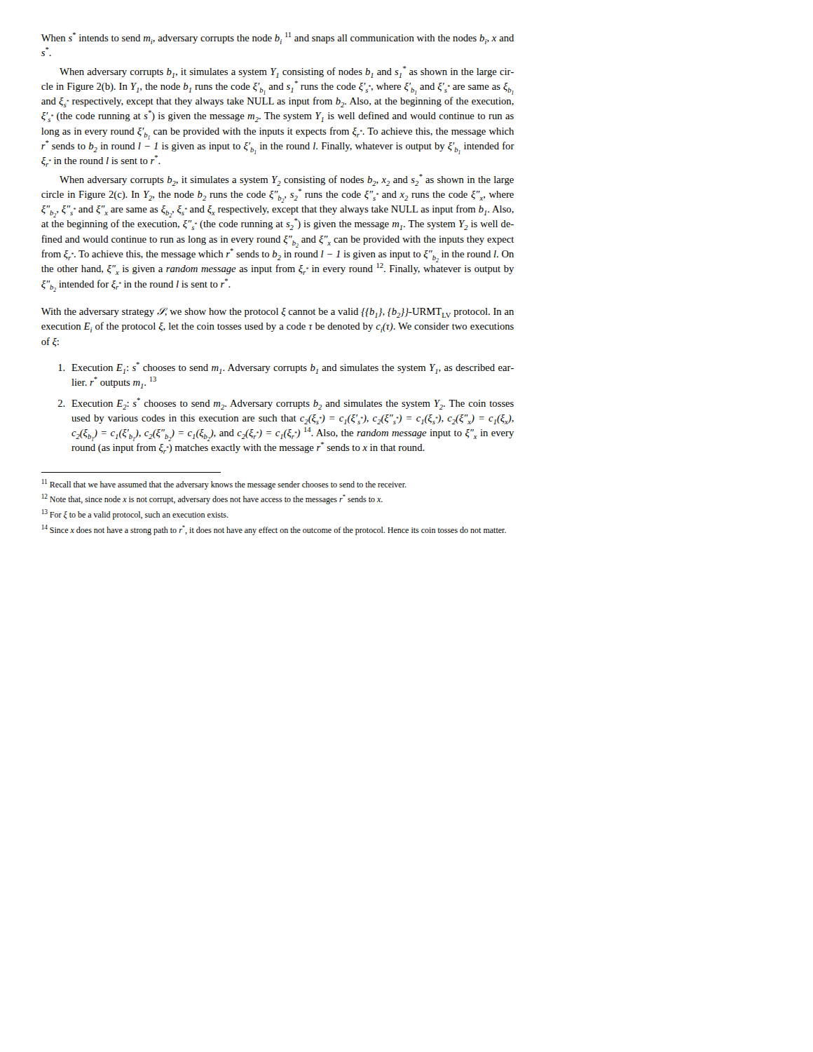When s* intends to send mi, adversary corrupts the node bi 11 and snaps all communication with the nodes bī, x and s*.
When adversary corrupts b1, it simulates a system Υ1 consisting of nodes b1 and s1* as shown in the large circle in Figure 2(b). In Υ1, the node b1 runs the code ξ′b1 and s1* runs the code ξ′s*, where ξ′b1 and ξ′s* are same as ξb1 and ξs* respectively, except that they always take NULL as input from b2. Also, at the beginning of the execution, ξ′s* (the code running at s*) is given the message m2. The system Υ1 is well defined and would continue to run as long as in every round ξ′b1 can be provided with the inputs it expects from ξr*. To achieve this, the message which r* sends to b2 in round l − 1 is given as input to ξ′b1 in the round l. Finally, whatever is output by ξ′b1 intended for ξr* in the round l is sent to r*.
When adversary corrupts b2, it simulates a system Υ2 consisting of nodes b2, x2 and s2* as shown in the large circle in Figure 2(c). In Υ2, the node b2 runs the code ξ″b2, s2* runs the code ξ″s* and x2 runs the code ξ″x, where ξ″b2, ξ″s* and ξ″x are same as ξb2, ξs* and ξx respectively, except that they always take NULL as input from b1. Also, at the beginning of the execution, ξ″s* (the code running at s2*) is given the message m1. The system Υ2 is well defined and would continue to run as long as in every round ξ″b2 and ξ″x can be provided with the inputs they expect from ξr*. To achieve this, the message which r* sends to b2 in round l − 1 is given as input to ξ″b2 in the round l. On the other hand, ξ″x is given a random message as input from ξr* in every round 12. Finally, whatever is output by ξ″b2 intended for ξr* in the round l is sent to r*.
With the adversary strategy 𝒮, we show how the protocol ξ cannot be a valid {{b1}, {b2}}-URMTLV protocol. In an execution Ei of the protocol ξ, let the coin tosses used by a code τ be denoted by ci(τ). We consider two executions of ξ:
Execution E1: s* chooses to send m1. Adversary corrupts b1 and simulates the system Υ1, as described earlier. r* outputs m1. 13
Execution E2: s* chooses to send m2. Adversary corrupts b2 and simulates the system Υ2. The coin tosses used by various codes in this execution are such that c2(ξs*) = c1(ξ′s*), c2(ξ″s*) = c1(ξs*), c2(ξ″x) = c1(ξx), c2(ξb1) = c1(ξ′b1), c2(ξ″b2) = c1(ξb2), and c2(ξr*) = c1(ξr*) 14. Also, the random message input to ξ″x in every round (as input from ξr*) matches exactly with the message r* sends to x in that round.
11 Recall that we have assumed that the adversary knows the message sender chooses to send to the receiver.
12 Note that, since node x is not corrupt, adversary does not have access to the messages r* sends to x.
13 For ξ to be a valid protocol, such an execution exists.
14 Since x does not have a strong path to r*, it does not have any effect on the outcome of the protocol. Hence its coin tosses do not matter.